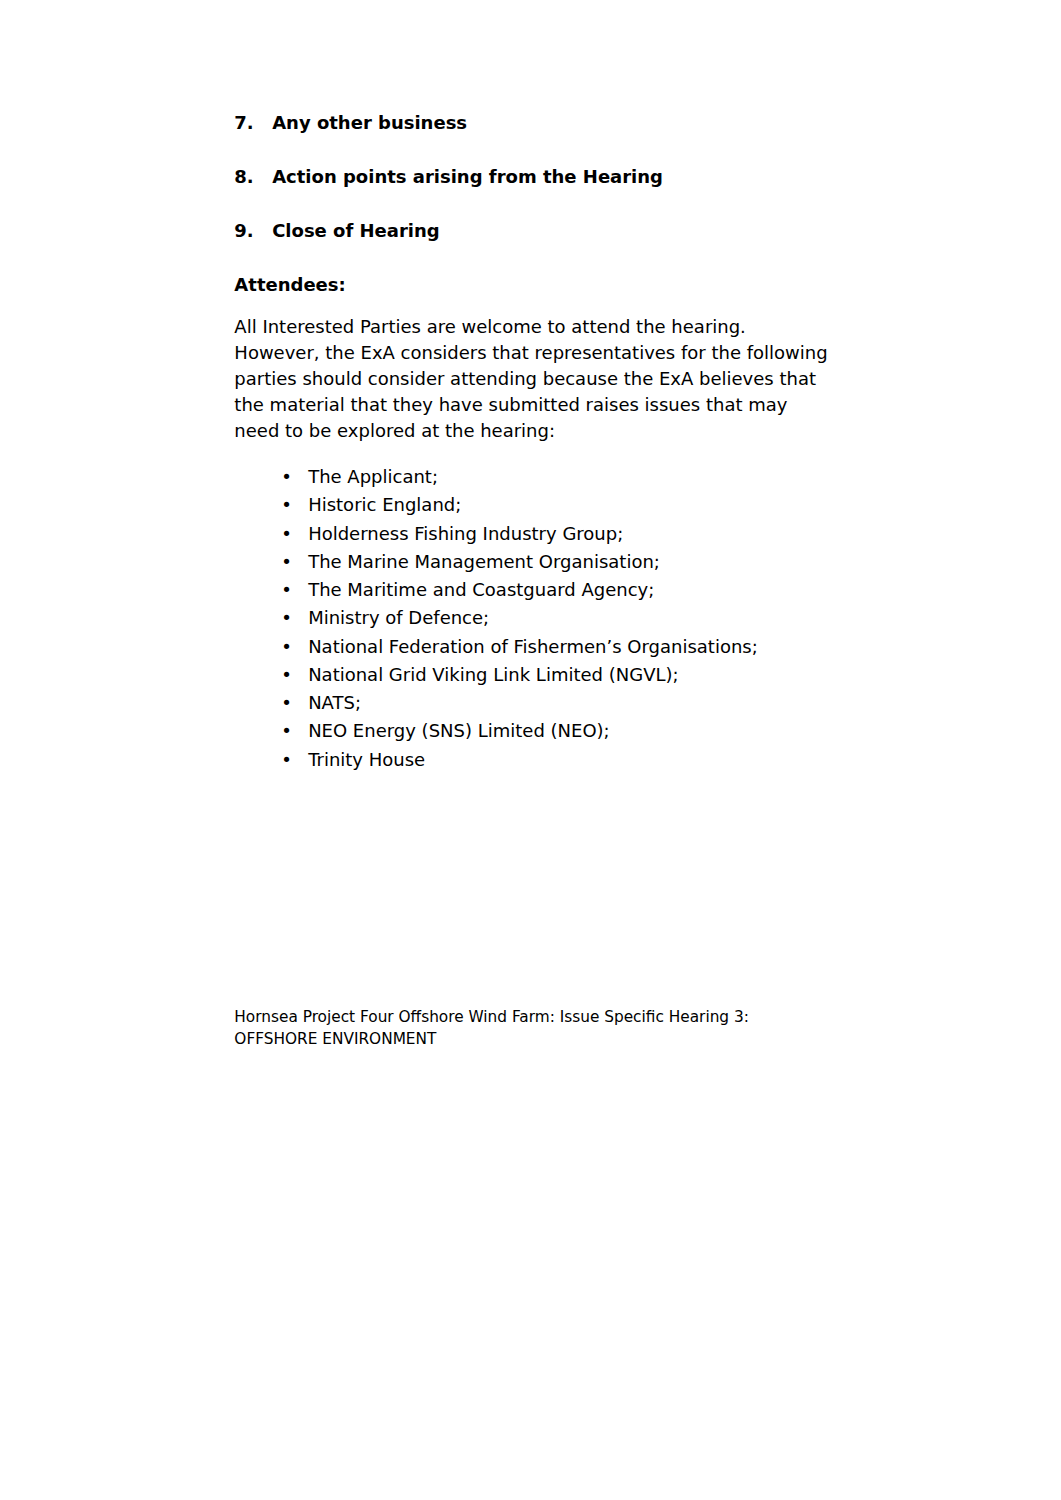7. Any other business
8. Action points arising from the Hearing
9. Close of Hearing
Attendees:
All Interested Parties are welcome to attend the hearing. However, the ExA considers that representatives for the following parties should consider attending because the ExA believes that the material that they have submitted raises issues that may need to be explored at the hearing:
The Applicant;
Historic England;
Holderness Fishing Industry Group;
The Marine Management Organisation;
The Maritime and Coastguard Agency;
Ministry of Defence;
National Federation of Fishermen’s Organisations;
National Grid Viking Link Limited (NGVL);
NATS;
NEO Energy (SNS) Limited (NEO);
Trinity House
Hornsea Project Four Offshore Wind Farm: Issue Specific Hearing 3: OFFSHORE ENVIRONMENT